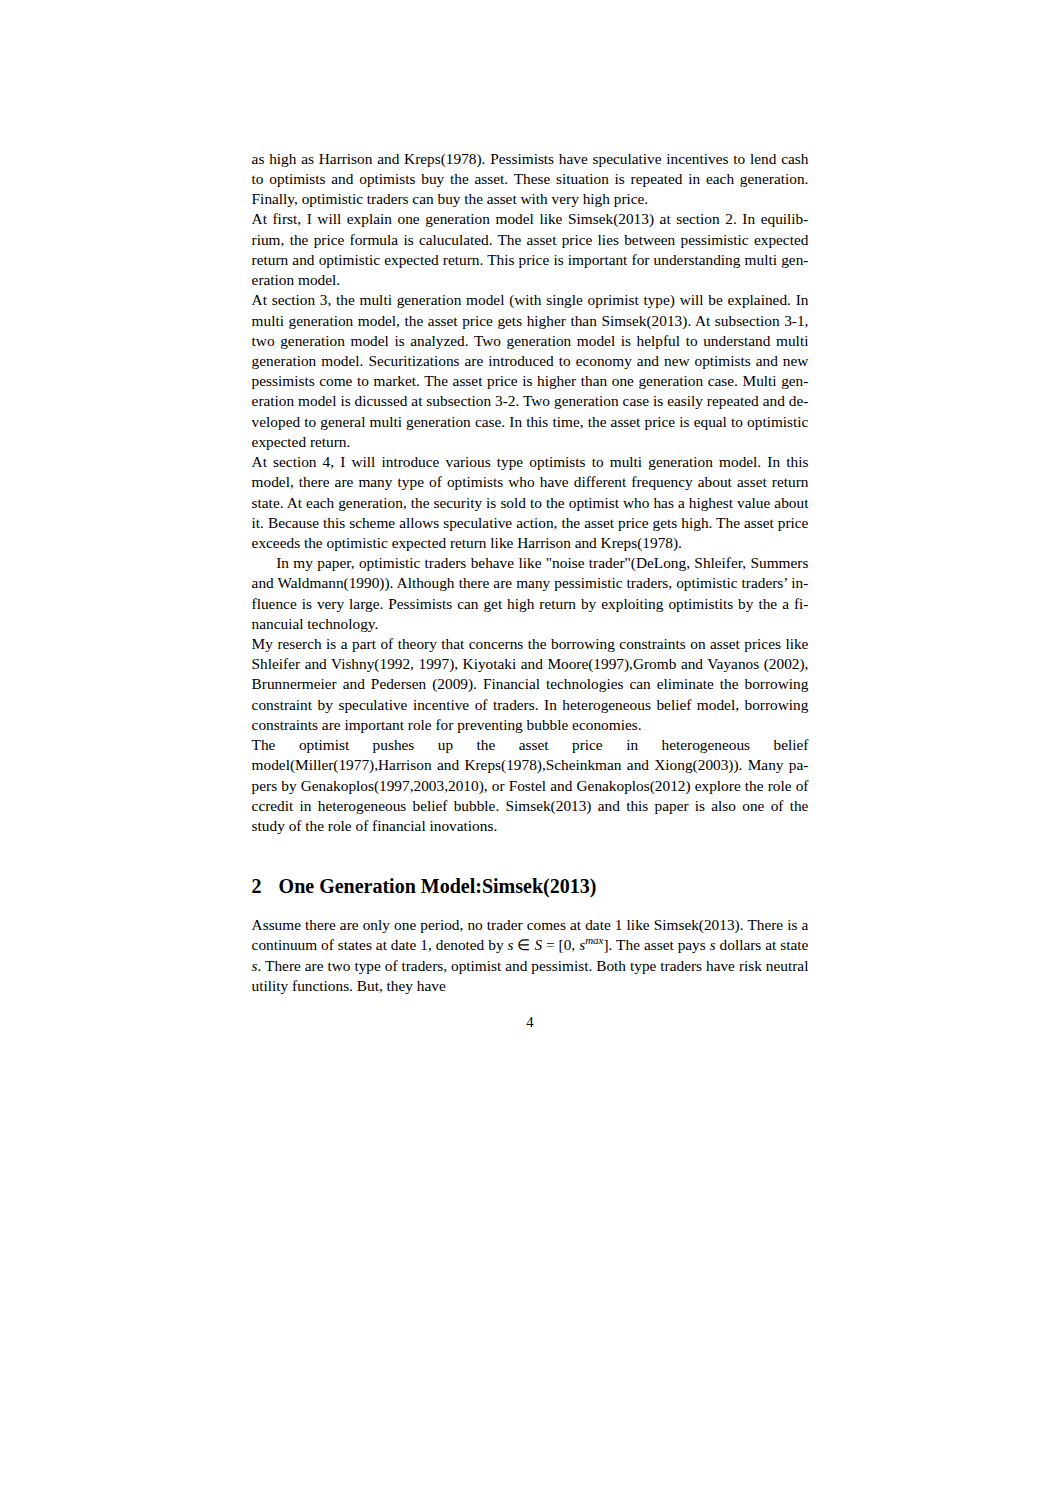as high as Harrison and Kreps(1978). Pessimists have speculative incentives to lend cash to optimists and optimists buy the asset. These situation is repeated in each generation. Finally, optimistic traders can buy the asset with very high price.
At first, I will explain one generation model like Simsek(2013) at section 2. In equilibrium, the price formula is caluculated. The asset price lies between pessimistic expected return and optimistic expected return. This price is important for understanding multi generation model.
At section 3, the multi generation model (with single oprimist type) will be explained. In multi generation model, the asset price gets higher than Simsek(2013). At subsection 3-1, two generation model is analyzed. Two generation model is helpful to understand multi generation model. Securitizations are introduced to economy and new optimists and new pessimists come to market. The asset price is higher than one generation case. Multi generation model is dicussed at subsection 3-2. Two generation case is easily repeated and developed to general multi generation case. In this time, the asset price is equal to optimistic expected return.
At section 4, I will introduce various type optimists to multi generation model. In this model, there are many type of optimists who have different frequency about asset return state. At each generation, the security is sold to the optimist who has a highest value about it. Because this scheme allows speculative action, the asset price gets high. The asset price exceeds the optimistic expected return like Harrison and Kreps(1978).
In my paper, optimistic traders behave like "noise trader"(DeLong, Shleifer, Summers and Waldmann(1990)). Although there are many pessimistic traders, optimistic traders’ influence is very large. Pessimists can get high return by exploiting optimistits by the a financuial technology.
My reserch is a part of theory that concerns the borrowing constraints on asset prices like Shleifer and Vishny(1992, 1997), Kiyotaki and Moore(1997),Gromb and Vayanos (2002), Brunnermeier and Pedersen (2009). Financial technologies can eliminate the borrowing constraint by speculative incentive of traders. In heterogeneous belief model, borrowing constraints are important role for preventing bubble economies.
The optimist pushes up the asset price in heterogeneous belief model(Miller(1977),Harrison and Kreps(1978),Scheinkman and Xiong(2003)). Many papers by Genakoplos(1997,2003,2010), or Fostel and Genakoplos(2012) explore the role of ccredit in heterogeneous belief bubble. Simsek(2013) and this paper is also one of the study of the role of financial inovations.
2 One Generation Model:Simsek(2013)
Assume there are only one period, no trader comes at date 1 like Simsek(2013). There is a continuum of states at date 1, denoted by s ∈ S = [0, smax]. The asset pays s dollars at state s. There are two type of traders, optimist and pessimist. Both type traders have risk neutral utility functions. But, they have
4